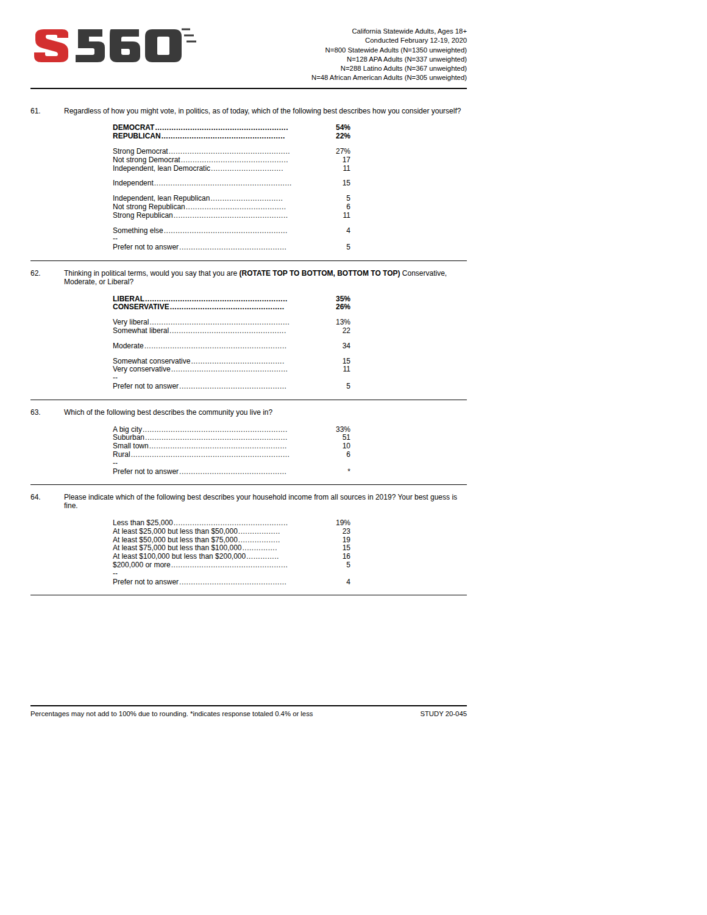California Statewide Adults, Ages 18+
Conducted February 12-19, 2020
N=800 Statewide Adults (N=1350 unweighted)
N=128 APA Adults (N=337 unweighted)
N=288 Latino Adults (N=367 unweighted)
N=48 African American Adults (N=305 unweighted)
61.
Regardless of how you might vote, in politics, as of today, which of the following best describes how you consider yourself?
DEMOCRAT ......................................................... 54%
REPUBLICAN ..................................................... 22%
Strong Democrat .................................................... 27%
Not strong Democrat .............................................. 17
Independent, lean Democratic ............................... 11
Independent ........................................................... 15
Independent, lean Republican ............................... 5
Not strong Republican ........................................... 6
Strong Republican ................................................. 11
Something else ..................................................... 4
--
Prefer not to answer .............................................. 5
62.
Thinking in political terms, would you say that you are (ROTATE TOP TO BOTTOM, BOTTOM TO TOP) Conservative, Moderate, or Liberal?
LIBERAL ............................................................. 35%
CONSERVATIVE ................................................. 26%
Very liberal ............................................................ 13%
Somewhat liberal .................................................. 22
Moderate ............................................................. 34
Somewhat conservative ........................................ 15
Very conservative .................................................. 11
--
Prefer not to answer .............................................. 5
63.
Which of the following best describes the community you live in?
A big city .............................................................. 33%
Suburban ............................................................. 51
Small town ........................................................... 10
Rural .................................................................... 6
--
Prefer not to answer .............................................. *
64.
Please indicate which of the following best describes your household income from all sources in 2019? Your best guess is fine.
Less than $25,000 ................................................. 19%
At least $25,000 but less than $50,000 .................. 23
At least $50,000 but less than $75,000 .................. 19
At least $75,000 but less than $100,000 ............... 15
At least $100,000 but less than $200,000 .............. 16
$200,000 or more .................................................. 5
--
Prefer not to answer .............................................. 4
Percentages may not add to 100% due to rounding. *indicates response totaled 0.4% or less
STUDY 20-045